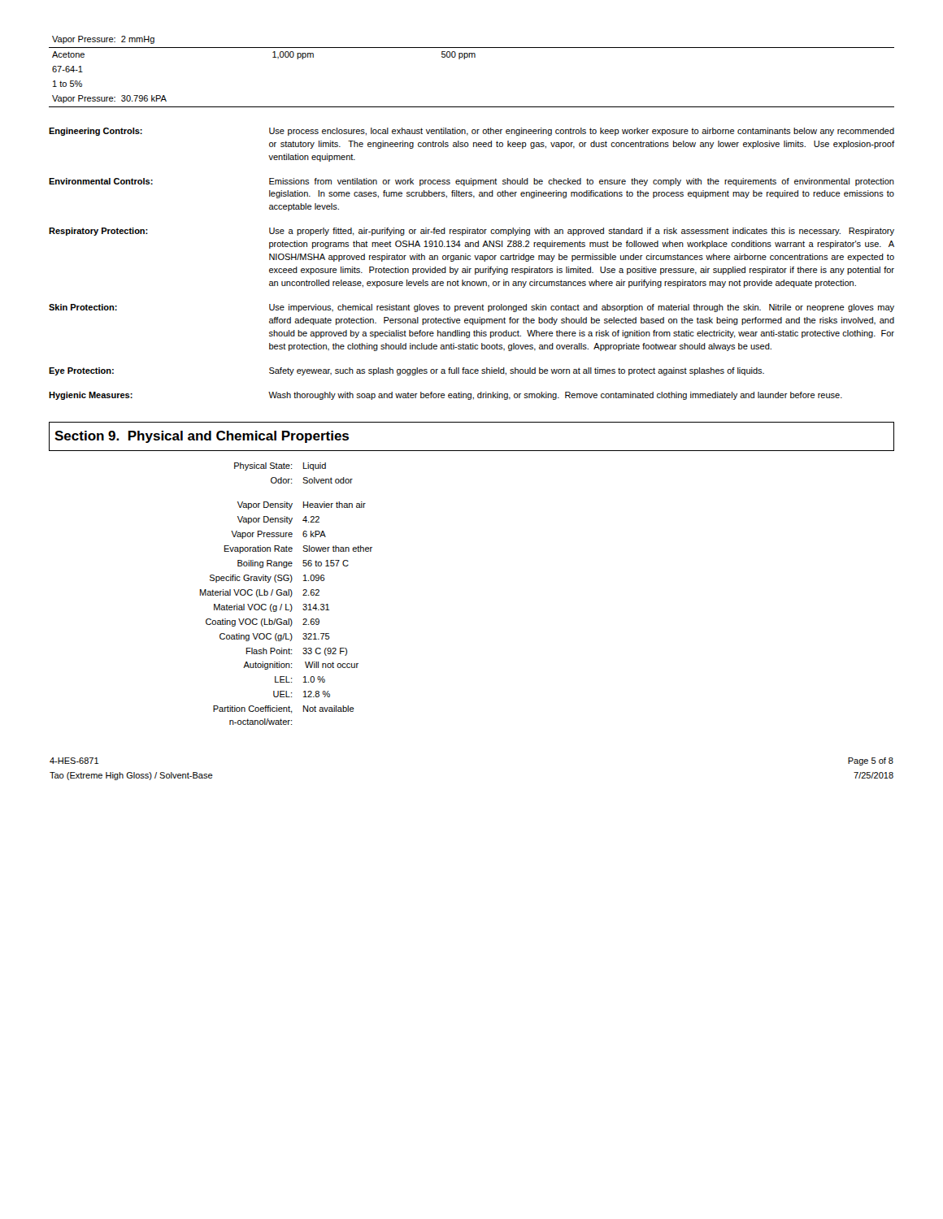| Vapor Pressure: 2 mmHg |
| Acetone | 1,000 ppm | 500 ppm |
| 67-64-1 | | |
| 1 to 5% | | |
| Vapor Pressure: 30.796 kPA | | |
| Engineering Controls: | Use process enclosures, local exhaust ventilation, or other engineering controls to keep worker exposure to airborne contaminants below any recommended or statutory limits. The engineering controls also need to keep gas, vapor, or dust concentrations below any lower explosive limits. Use explosion-proof ventilation equipment. |
| Environmental Controls: | Emissions from ventilation or work process equipment should be checked to ensure they comply with the requirements of environmental protection legislation. In some cases, fume scrubbers, filters, and other engineering modifications to the process equipment may be required to reduce emissions to acceptable levels. |
| Respiratory Protection: | Use a properly fitted, air-purifying or air-fed respirator complying with an approved standard if a risk assessment indicates this is necessary. Respiratory protection programs that meet OSHA 1910.134 and ANSI Z88.2 requirements must be followed when workplace conditions warrant a respirator's use. A NIOSH/MSHA approved respirator with an organic vapor cartridge may be permissible under circumstances where airborne concentrations are expected to exceed exposure limits. Protection provided by air purifying respirators is limited. Use a positive pressure, air supplied respirator if there is any potential for an uncontrolled release, exposure levels are not known, or in any circumstances where air purifying respirators may not provide adequate protection. |
| Skin Protection: | Use impervious, chemical resistant gloves to prevent prolonged skin contact and absorption of material through the skin. Nitrile or neoprene gloves may afford adequate protection. Personal protective equipment for the body should be selected based on the task being performed and the risks involved, and should be approved by a specialist before handling this product. Where there is a risk of ignition from static electricity, wear anti-static protective clothing. For best protection, the clothing should include anti-static boots, gloves, and overalls. Appropriate footwear should always be used. |
| Eye Protection: | Safety eyewear, such as splash goggles or a full face shield, should be worn at all times to protect against splashes of liquids. |
| Hygienic Measures: | Wash thoroughly with soap and water before eating, drinking, or smoking. Remove contaminated clothing immediately and launder before reuse. |
Section 9. Physical and Chemical Properties
| Physical State: | Liquid |
| Odor: | Solvent odor |
| Vapor Density | Heavier than air |
| Vapor Density | 4.22 |
| Vapor Pressure | 6 kPA |
| Evaporation Rate | Slower than ether |
| Boiling Range | 56 to 157 C |
| Specific Gravity (SG) | 1.096 |
| Material VOC (Lb / Gal) | 2.62 |
| Material VOC (g / L) | 314.31 |
| Coating VOC (Lb/Gal) | 2.69 |
| Coating VOC (g/L) | 321.75 |
| Flash Point: | 33 C (92 F) |
| Autoignition: | Will not occur |
| LEL: | 1.0 % |
| UEL: | 12.8 % |
| Partition Coefficient, n-octanol/water: | Not available |
| 4-HES-6871 | Page 5 of 8 |
| Tao (Extreme High Gloss) / Solvent-Base | 7/25/2018 |